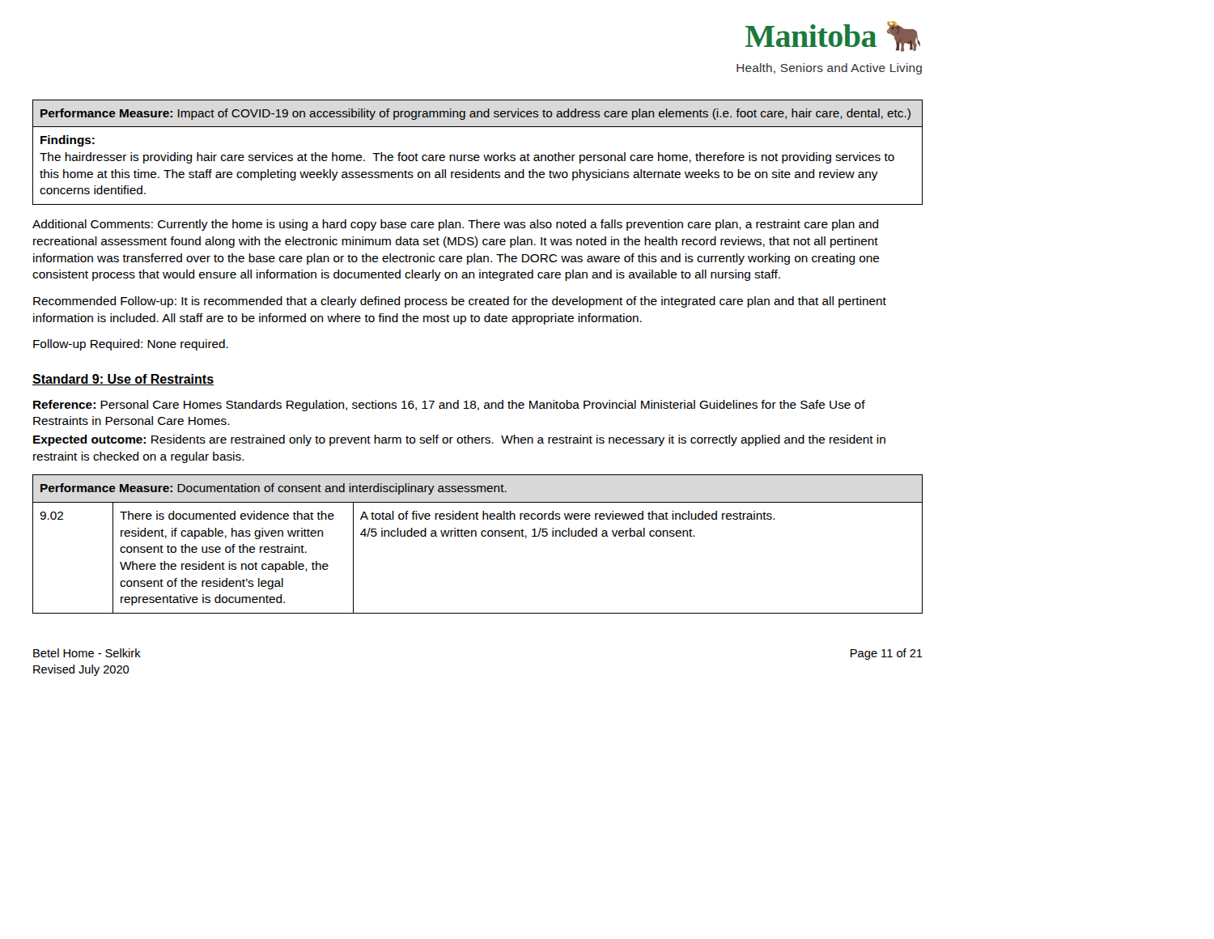Manitoba🐂
Health, Seniors and Active Living
| Performance Measure: Impact of COVID-19 on accessibility of programming and services to address care plan elements (i.e. foot care, hair care, dental, etc.) |
| Findings: The hairdresser is providing hair care services at the home. The foot care nurse works at another personal care home, therefore is not providing services to this home at this time. The staff are completing weekly assessments on all residents and the two physicians alternate weeks to be on site and review any concerns identified. |
Additional Comments: Currently the home is using a hard copy base care plan. There was also noted a falls prevention care plan, a restraint care plan and recreational assessment found along with the electronic minimum data set (MDS) care plan. It was noted in the health record reviews, that not all pertinent information was transferred over to the base care plan or to the electronic care plan. The DORC was aware of this and is currently working on creating one consistent process that would ensure all information is documented clearly on an integrated care plan and is available to all nursing staff.
Recommended Follow-up: It is recommended that a clearly defined process be created for the development of the integrated care plan and that all pertinent information is included. All staff are to be informed on where to find the most up to date appropriate information.
Follow-up Required: None required.
Standard 9: Use of Restraints
Reference: Personal Care Homes Standards Regulation, sections 16, 17 and 18, and the Manitoba Provincial Ministerial Guidelines for the Safe Use of Restraints in Personal Care Homes.
Expected outcome: Residents are restrained only to prevent harm to self or others. When a restraint is necessary it is correctly applied and the resident in restraint is checked on a regular basis.
| Performance Measure: Documentation of consent and interdisciplinary assessment. |
| 9.02 | There is documented evidence that the resident, if capable, has given written consent to the use of the restraint. Where the resident is not capable, the consent of the resident’s legal representative is documented. | A total of five resident health records were reviewed that included restraints. 4/5 included a written consent, 1/5 included a verbal consent. |
Betel Home - Selkirk
Revised July 2020
Page 11 of 21